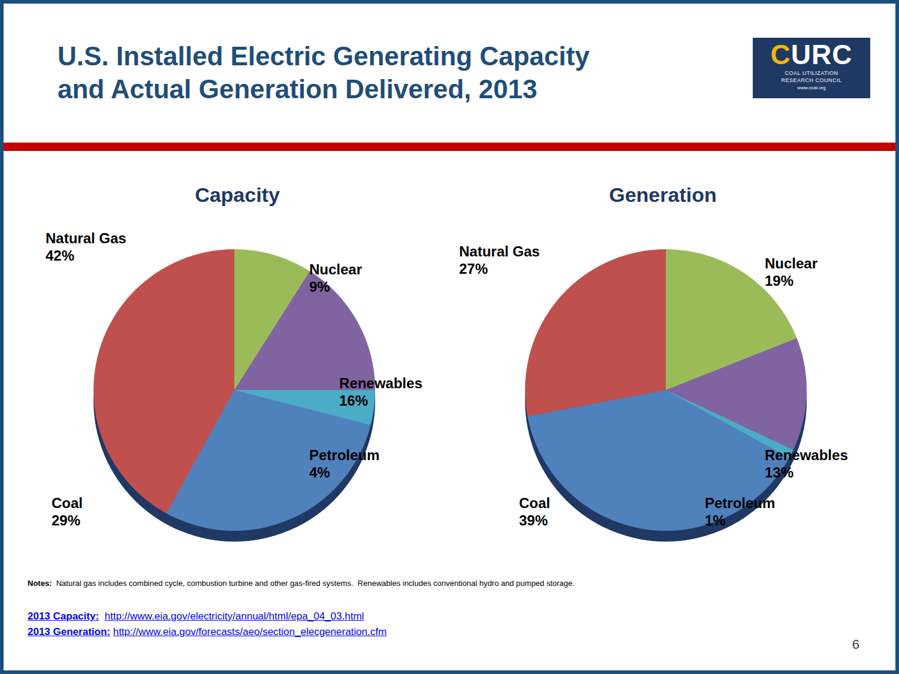U.S. Installed Electric Generating Capacity
and Actual Generation Delivered, 2013
CURC
COAL UTILIZATION
RESEARCH COUNCIL
www.coal.org
Capacity
Natural Gas
42%
Nuclear
9%
Renewables
16%
Petroleum
4%
Coal
29%
Generation
Natural Gas
27%
Nuclear
19%
Renewables
13%
Petroleum
1%
Coal
39%
Notes: Natural gas includes combined cycle, combustion turbine and other gas-fired systems. Renewables includes conventional hydro and pumped storage.
2013 Capacity: http://www.eia.gov/electricity/annual/html/epa_04_03.html
2013 Generation: http://www.eia.gov/forecasts/aeo/section_elecgeneration.cfm
6